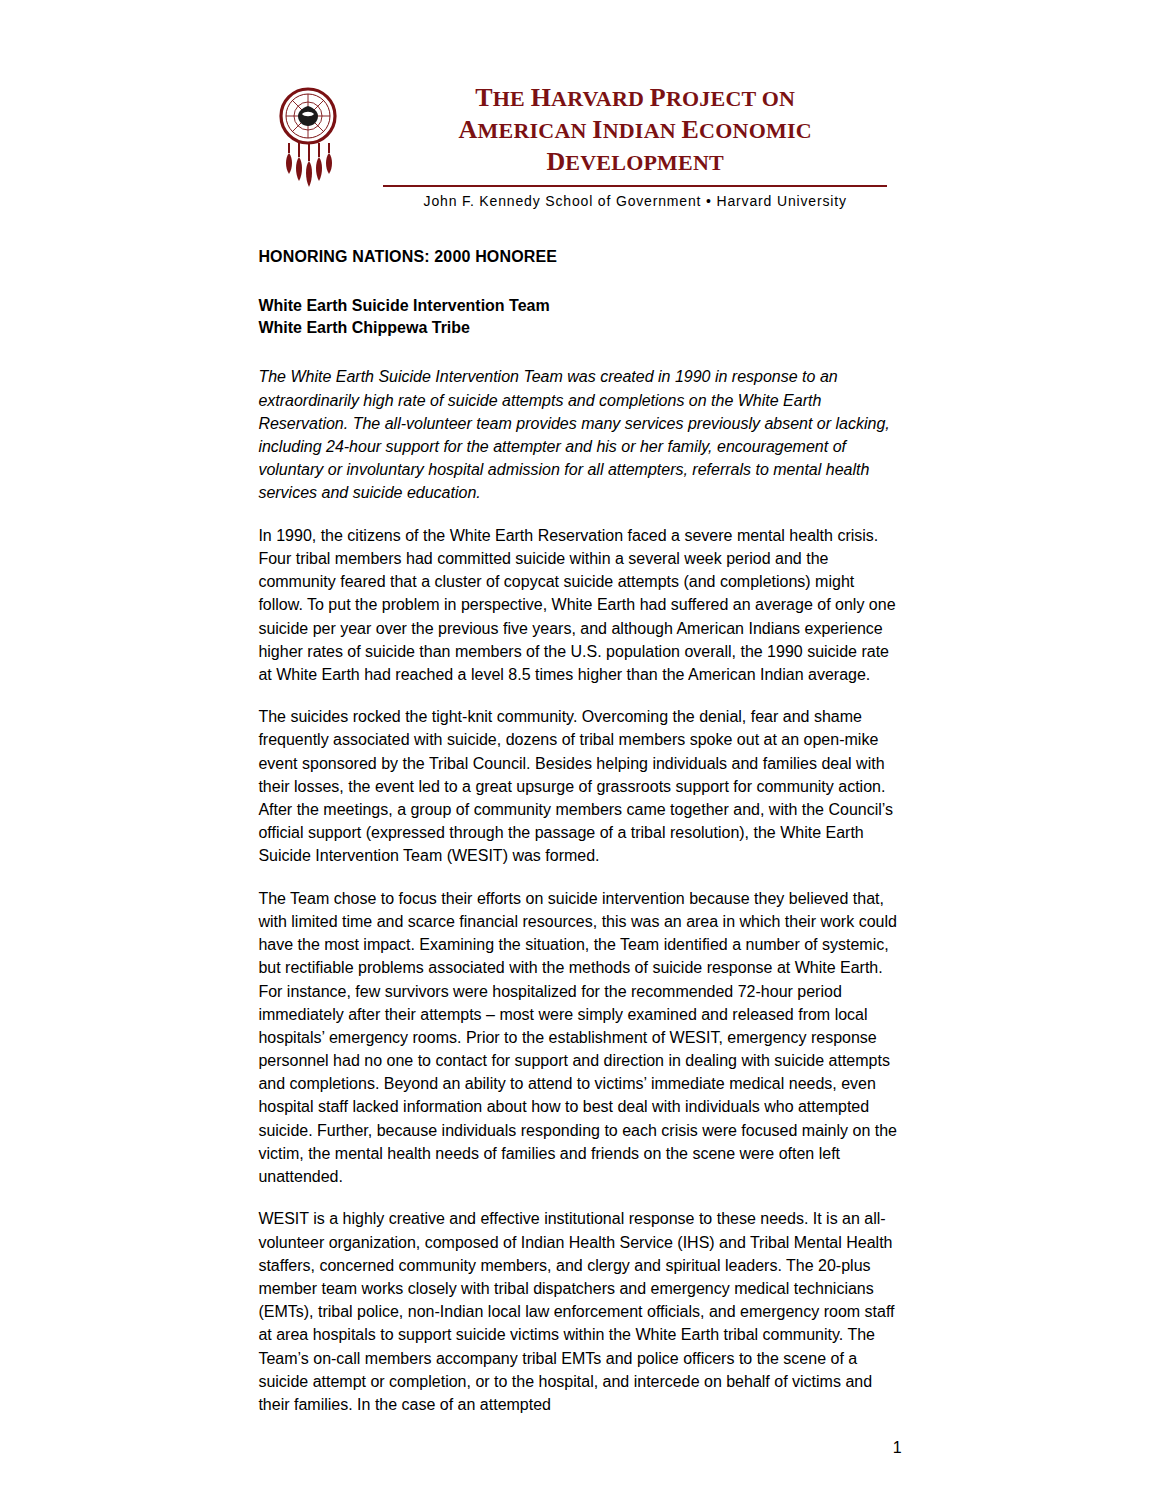THE HARVARD PROJECT ON
AMERICAN INDIAN ECONOMIC DEVELOPMENT
John F. Kennedy School of Government • Harvard University
HONORING NATIONS: 2000 HONOREE
White Earth Suicide Intervention Team
White Earth Chippewa Tribe
The White Earth Suicide Intervention Team was created in 1990 in response to an extraordinarily high rate of suicide attempts and completions on the White Earth Reservation. The all-volunteer team provides many services previously absent or lacking, including 24-hour support for the attempter and his or her family, encouragement of voluntary or involuntary hospital admission for all attempters, referrals to mental health services and suicide education.
In 1990, the citizens of the White Earth Reservation faced a severe mental health crisis. Four tribal members had committed suicide within a several week period and the community feared that a cluster of copycat suicide attempts (and completions) might follow. To put the problem in perspective, White Earth had suffered an average of only one suicide per year over the previous five years, and although American Indians experience higher rates of suicide than members of the U.S. population overall, the 1990 suicide rate at White Earth had reached a level 8.5 times higher than the American Indian average.
The suicides rocked the tight-knit community. Overcoming the denial, fear and shame frequently associated with suicide, dozens of tribal members spoke out at an open-mike event sponsored by the Tribal Council. Besides helping individuals and families deal with their losses, the event led to a great upsurge of grassroots support for community action. After the meetings, a group of community members came together and, with the Council’s official support (expressed through the passage of a tribal resolution), the White Earth Suicide Intervention Team (WESIT) was formed.
The Team chose to focus their efforts on suicide intervention because they believed that, with limited time and scarce financial resources, this was an area in which their work could have the most impact. Examining the situation, the Team identified a number of systemic, but rectifiable problems associated with the methods of suicide response at White Earth. For instance, few survivors were hospitalized for the recommended 72-hour period immediately after their attempts – most were simply examined and released from local hospitals’ emergency rooms. Prior to the establishment of WESIT, emergency response personnel had no one to contact for support and direction in dealing with suicide attempts and completions. Beyond an ability to attend to victims’ immediate medical needs, even hospital staff lacked information about how to best deal with individuals who attempted suicide. Further, because individuals responding to each crisis were focused mainly on the victim, the mental health needs of families and friends on the scene were often left unattended.
WESIT is a highly creative and effective institutional response to these needs. It is an all-volunteer organization, composed of Indian Health Service (IHS) and Tribal Mental Health staffers, concerned community members, and clergy and spiritual leaders. The 20-plus member team works closely with tribal dispatchers and emergency medical technicians (EMTs), tribal police, non-Indian local law enforcement officials, and emergency room staff at area hospitals to support suicide victims within the White Earth tribal community. The Team’s on-call members accompany tribal EMTs and police officers to the scene of a suicide attempt or completion, or to the hospital, and intercede on behalf of victims and their families. In the case of an attempted
1